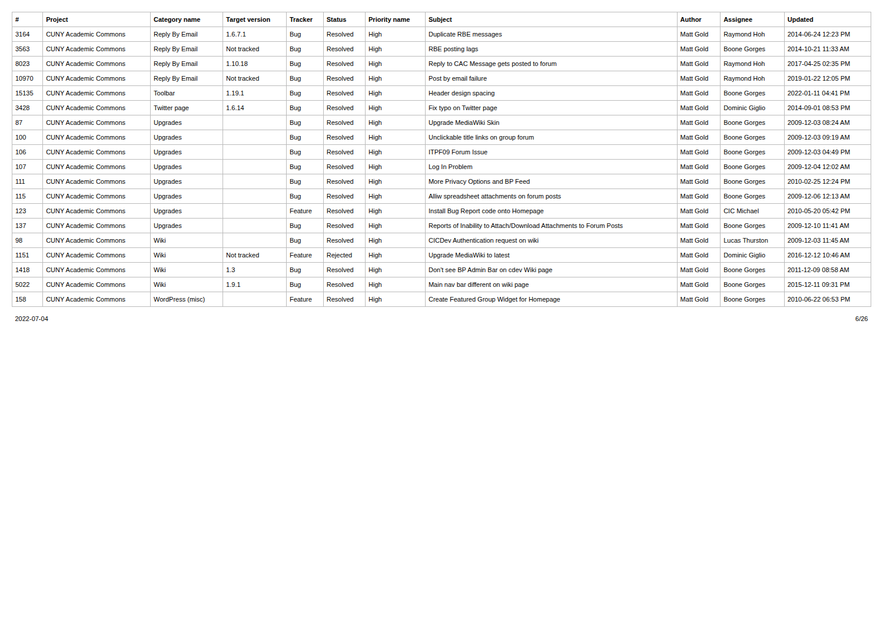| # | Project | Category name | Target version | Tracker | Status | Priority name | Subject | Author | Assignee | Updated |
| --- | --- | --- | --- | --- | --- | --- | --- | --- | --- | --- |
| 3164 | CUNY Academic Commons | Reply By Email | 1.6.7.1 | Bug | Resolved | High | Duplicate RBE messages | Matt Gold | Raymond Hoh | 2014-06-24 12:23 PM |
| 3563 | CUNY Academic Commons | Reply By Email | Not tracked | Bug | Resolved | High | RBE posting lags | Matt Gold | Boone Gorges | 2014-10-21 11:33 AM |
| 8023 | CUNY Academic Commons | Reply By Email | 1.10.18 | Bug | Resolved | High | Reply to CAC Message gets posted to forum | Matt Gold | Raymond Hoh | 2017-04-25 02:35 PM |
| 10970 | CUNY Academic Commons | Reply By Email | Not tracked | Bug | Resolved | High | Post by email failure | Matt Gold | Raymond Hoh | 2019-01-22 12:05 PM |
| 15135 | CUNY Academic Commons | Toolbar | 1.19.1 | Bug | Resolved | High | Header design spacing | Matt Gold | Boone Gorges | 2022-01-11 04:41 PM |
| 3428 | CUNY Academic Commons | Twitter page | 1.6.14 | Bug | Resolved | High | Fix typo on Twitter page | Matt Gold | Dominic Giglio | 2014-09-01 08:53 PM |
| 87 | CUNY Academic Commons | Upgrades | | Bug | Resolved | High | Upgrade MediaWiki Skin | Matt Gold | Boone Gorges | 2009-12-03 08:24 AM |
| 100 | CUNY Academic Commons | Upgrades | | Bug | Resolved | High | Unclickable title links on group forum | Matt Gold | Boone Gorges | 2009-12-03 09:19 AM |
| 106 | CUNY Academic Commons | Upgrades | | Bug | Resolved | High | ITPF09 Forum Issue | Matt Gold | Boone Gorges | 2009-12-03 04:49 PM |
| 107 | CUNY Academic Commons | Upgrades | | Bug | Resolved | High | Log In Problem | Matt Gold | Boone Gorges | 2009-12-04 12:02 AM |
| 111 | CUNY Academic Commons | Upgrades | | Bug | Resolved | High | More Privacy Options and BP Feed | Matt Gold | Boone Gorges | 2010-02-25 12:24 PM |
| 115 | CUNY Academic Commons | Upgrades | | Bug | Resolved | High | Alliw spreadsheet attachments on forum posts | Matt Gold | Boone Gorges | 2009-12-06 12:13 AM |
| 123 | CUNY Academic Commons | Upgrades | | Feature | Resolved | High | Install Bug Report code onto Homepage | Matt Gold | CIC Michael | 2010-05-20 05:42 PM |
| 137 | CUNY Academic Commons | Upgrades | | Bug | Resolved | High | Reports of Inability to Attach/Download Attachments to Forum Posts | Matt Gold | Boone Gorges | 2009-12-10 11:41 AM |
| 98 | CUNY Academic Commons | Wiki | | Bug | Resolved | High | CICDev Authentication request on wiki | Matt Gold | Lucas Thurston | 2009-12-03 11:45 AM |
| 1151 | CUNY Academic Commons | Wiki | Not tracked | Feature | Rejected | High | Upgrade MediaWiki to latest | Matt Gold | Dominic Giglio | 2016-12-12 10:46 AM |
| 1418 | CUNY Academic Commons | Wiki | 1.3 | Bug | Resolved | High | Don't see BP Admin Bar on cdev Wiki page | Matt Gold | Boone Gorges | 2011-12-09 08:58 AM |
| 5022 | CUNY Academic Commons | Wiki | 1.9.1 | Bug | Resolved | High | Main nav bar different on wiki page | Matt Gold | Boone Gorges | 2015-12-11 09:31 PM |
| 158 | CUNY Academic Commons | WordPress (misc) | | Feature | Resolved | High | Create Featured Group Widget for Homepage | Matt Gold | Boone Gorges | 2010-06-22 06:53 PM |
| 2022-07-04 | 6/26 |